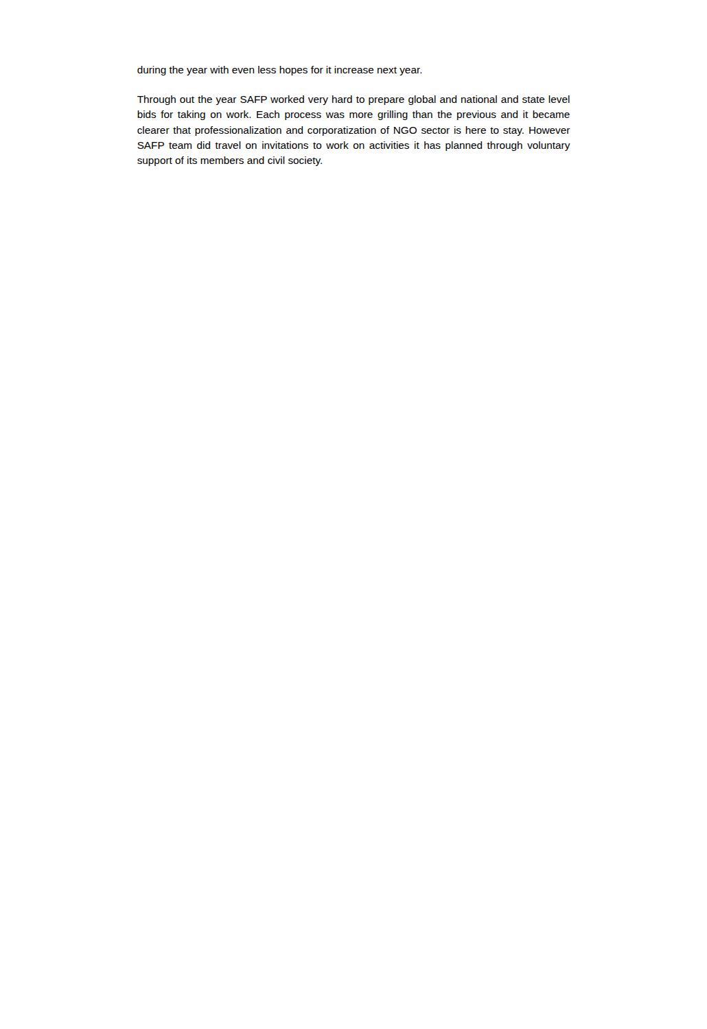during the year with even less hopes for it increase next year.
Through out the year SAFP worked very hard to prepare global and national and state level bids for taking on work. Each process was more grilling than the previous and it became clearer that professionalization and corporatization of NGO sector is here to stay. However SAFP team did travel on invitations to work on activities it has planned through voluntary support of its members and civil society.